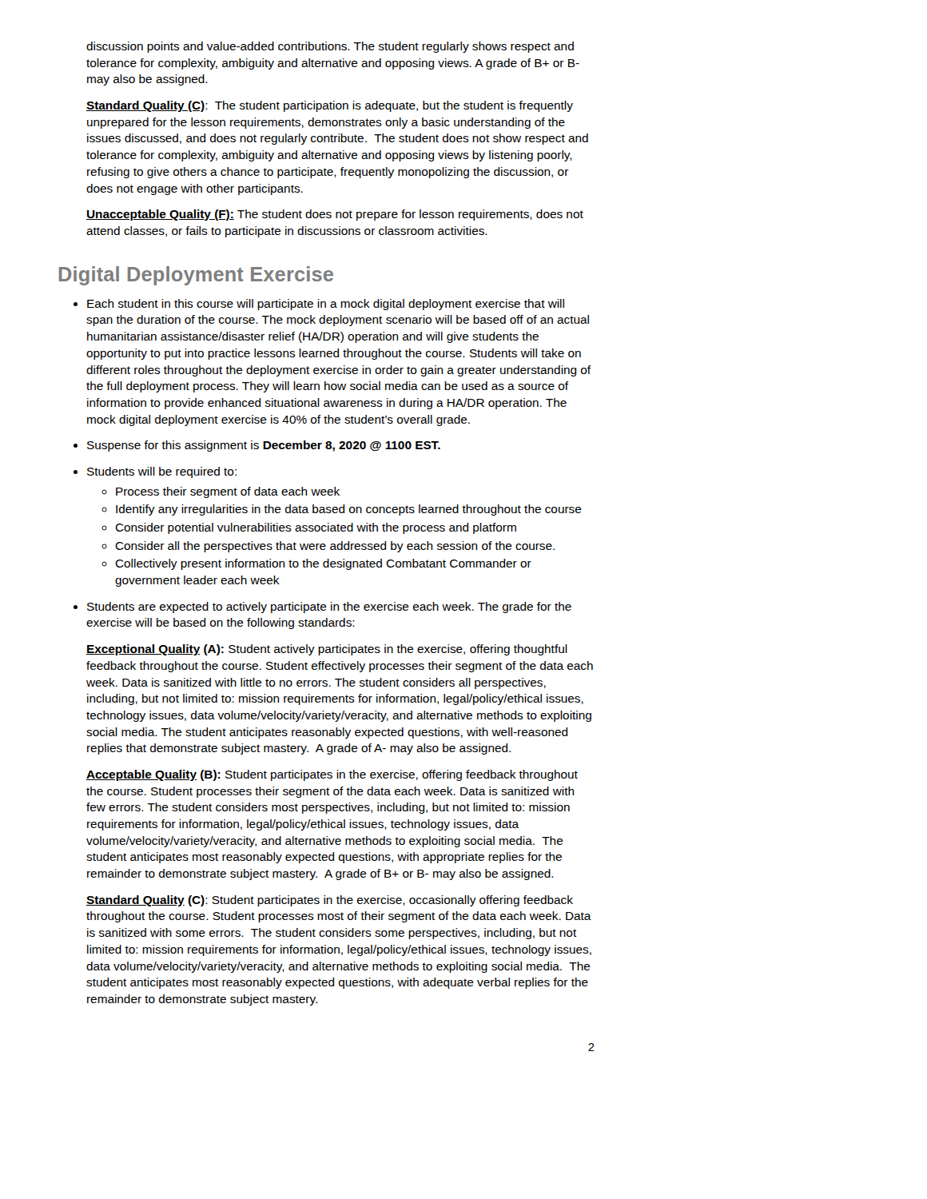discussion points and value-added contributions. The student regularly shows respect and tolerance for complexity, ambiguity and alternative and opposing views. A grade of B+ or B- may also be assigned.
Standard Quality (C): The student participation is adequate, but the student is frequently unprepared for the lesson requirements, demonstrates only a basic understanding of the issues discussed, and does not regularly contribute. The student does not show respect and tolerance for complexity, ambiguity and alternative and opposing views by listening poorly, refusing to give others a chance to participate, frequently monopolizing the discussion, or does not engage with other participants.
Unacceptable Quality (F): The student does not prepare for lesson requirements, does not attend classes, or fails to participate in discussions or classroom activities.
Digital Deployment Exercise
Each student in this course will participate in a mock digital deployment exercise that will span the duration of the course. The mock deployment scenario will be based off of an actual humanitarian assistance/disaster relief (HA/DR) operation and will give students the opportunity to put into practice lessons learned throughout the course. Students will take on different roles throughout the deployment exercise in order to gain a greater understanding of the full deployment process. They will learn how social media can be used as a source of information to provide enhanced situational awareness in during a HA/DR operation. The mock digital deployment exercise is 40% of the student’s overall grade.
Suspense for this assignment is December 8, 2020 @ 1100 EST.
Students will be required to:
Process their segment of data each week
Identify any irregularities in the data based on concepts learned throughout the course
Consider potential vulnerabilities associated with the process and platform
Consider all the perspectives that were addressed by each session of the course.
Collectively present information to the designated Combatant Commander or government leader each week
Students are expected to actively participate in the exercise each week. The grade for the exercise will be based on the following standards:
Exceptional Quality (A): Student actively participates in the exercise, offering thoughtful feedback throughout the course. Student effectively processes their segment of the data each week. Data is sanitized with little to no errors. The student considers all perspectives, including, but not limited to: mission requirements for information, legal/policy/ethical issues, technology issues, data volume/velocity/variety/veracity, and alternative methods to exploiting social media. The student anticipates reasonably expected questions, with well-reasoned replies that demonstrate subject mastery. A grade of A- may also be assigned.
Acceptable Quality (B): Student participates in the exercise, offering feedback throughout the course. Student processes their segment of the data each week. Data is sanitized with few errors. The student considers most perspectives, including, but not limited to: mission requirements for information, legal/policy/ethical issues, technology issues, data volume/velocity/variety/veracity, and alternative methods to exploiting social media. The student anticipates most reasonably expected questions, with appropriate replies for the remainder to demonstrate subject mastery. A grade of B+ or B- may also be assigned.
Standard Quality (C): Student participates in the exercise, occasionally offering feedback throughout the course. Student processes most of their segment of the data each week. Data is sanitized with some errors. The student considers some perspectives, including, but not limited to: mission requirements for information, legal/policy/ethical issues, technology issues, data volume/velocity/variety/veracity, and alternative methods to exploiting social media. The student anticipates most reasonably expected questions, with adequate verbal replies for the remainder to demonstrate subject mastery.
2